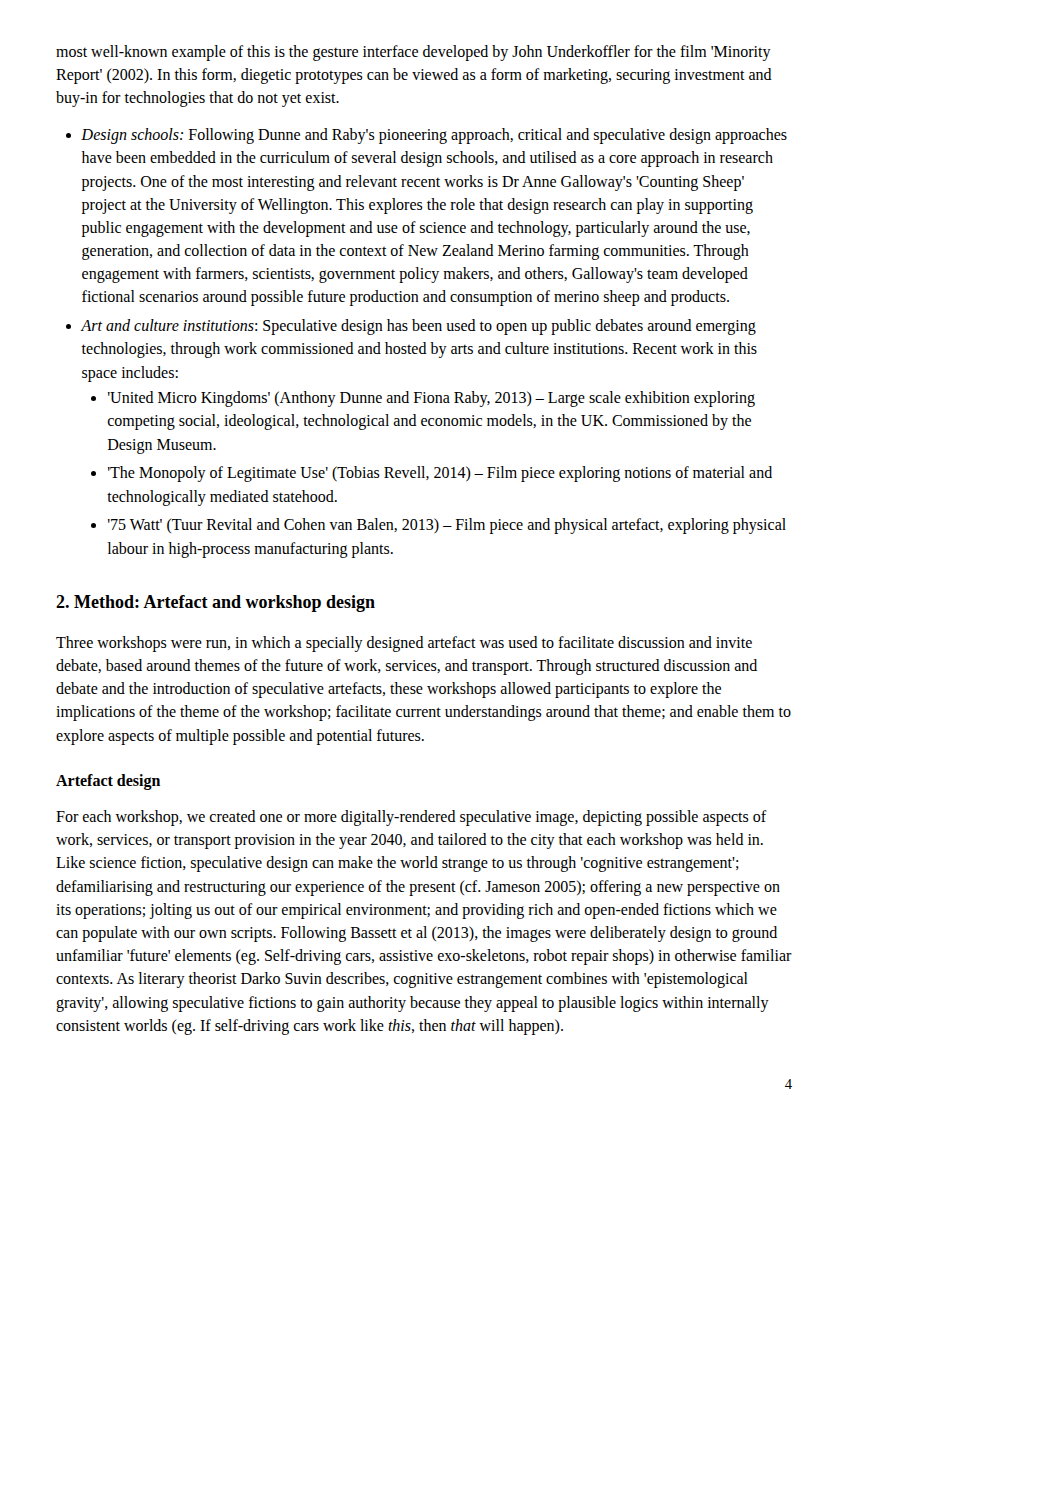most well-known example of this is the gesture interface developed by John Underkoffler for the film 'Minority Report' (2002). In this form, diegetic prototypes can be viewed as a form of marketing, securing investment and buy-in for technologies that do not yet exist.
Design schools: Following Dunne and Raby's pioneering approach, critical and speculative design approaches have been embedded in the curriculum of several design schools, and utilised as a core approach in research projects. One of the most interesting and relevant recent works is Dr Anne Galloway's 'Counting Sheep' project at the University of Wellington. This explores the role that design research can play in supporting public engagement with the development and use of science and technology, particularly around the use, generation, and collection of data in the context of New Zealand Merino farming communities. Through engagement with farmers, scientists, government policy makers, and others, Galloway's team developed fictional scenarios around possible future production and consumption of merino sheep and products.
Art and culture institutions: Speculative design has been used to open up public debates around emerging technologies, through work commissioned and hosted by arts and culture institutions. Recent work in this space includes:
'United Micro Kingdoms' (Anthony Dunne and Fiona Raby, 2013) – Large scale exhibition exploring competing social, ideological, technological and economic models, in the UK. Commissioned by the Design Museum.
'The Monopoly of Legitimate Use' (Tobias Revell, 2014) – Film piece exploring notions of material and technologically mediated statehood.
'75 Watt' (Tuur Revital and Cohen van Balen, 2013) – Film piece and physical artefact, exploring physical labour in high-process manufacturing plants.
2. Method: Artefact and workshop design
Three workshops were run, in which a specially designed artefact was used to facilitate discussion and invite debate, based around themes of the future of work, services, and transport. Through structured discussion and debate and the introduction of speculative artefacts, these workshops allowed participants to explore the implications of the theme of the workshop; facilitate current understandings around that theme; and enable them to explore aspects of multiple possible and potential futures.
Artefact design
For each workshop, we created one or more digitally-rendered speculative image, depicting possible aspects of work, services, or transport provision in the year 2040, and tailored to the city that each workshop was held in. Like science fiction, speculative design can make the world strange to us through 'cognitive estrangement'; defamiliarising and restructuring our experience of the present (cf. Jameson 2005); offering a new perspective on its operations; jolting us out of our empirical environment; and providing rich and open-ended fictions which we can populate with our own scripts. Following Bassett et al (2013), the images were deliberately design to ground unfamiliar 'future' elements (eg. Self-driving cars, assistive exo-skeletons, robot repair shops) in otherwise familiar contexts. As literary theorist Darko Suvin describes, cognitive estrangement combines with 'epistemological gravity', allowing speculative fictions to gain authority because they appeal to plausible logics within internally consistent worlds (eg. If self-driving cars work like this, then that will happen).
4